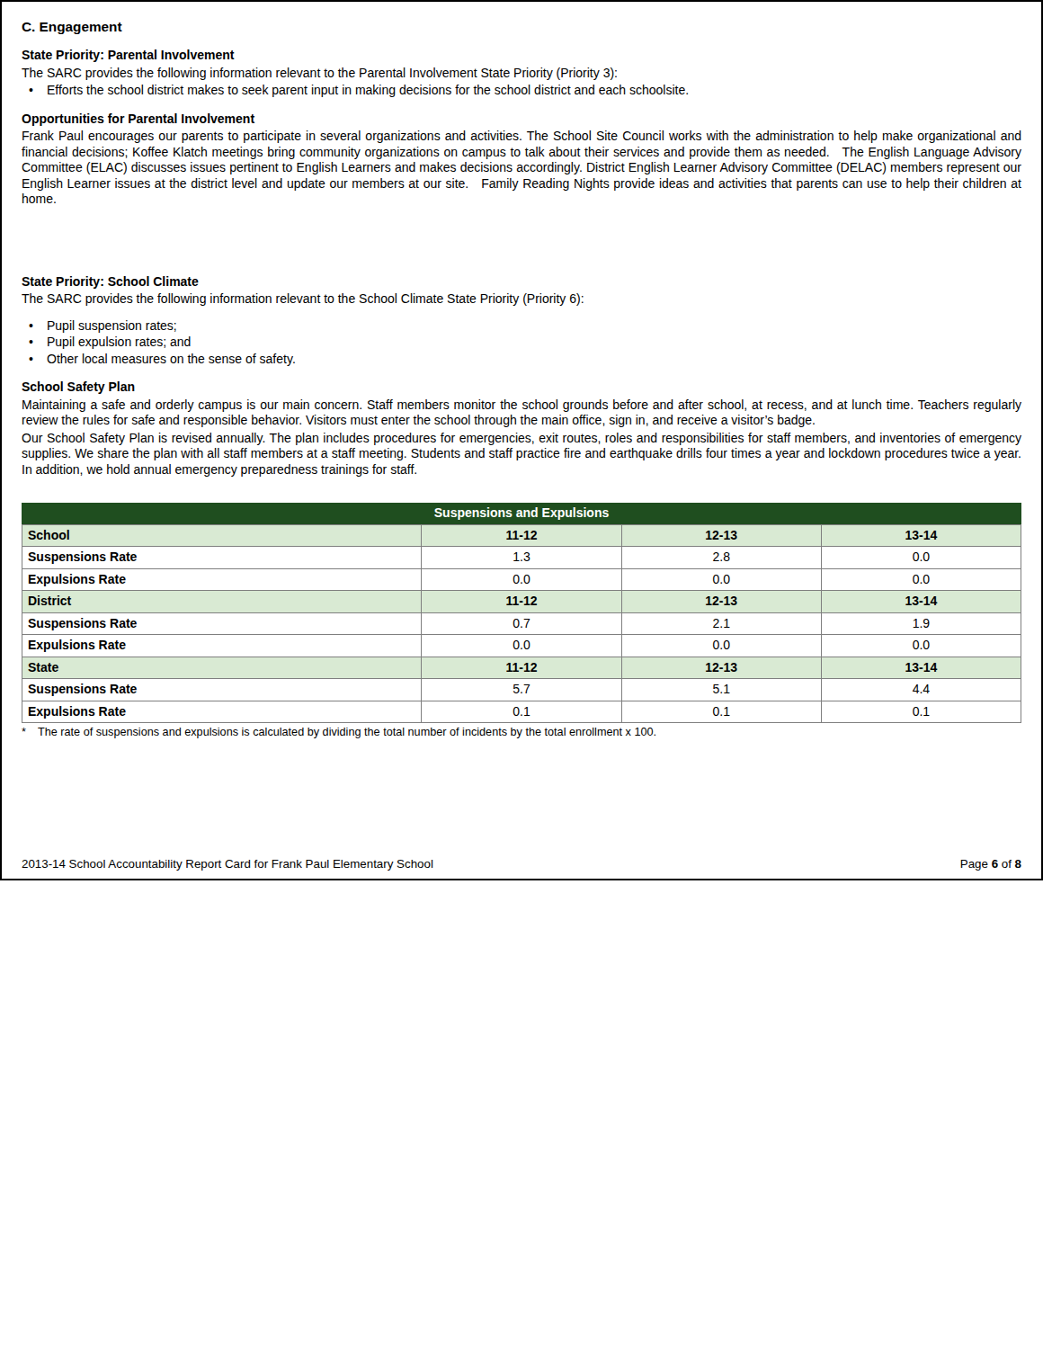C. Engagement
State Priority: Parental Involvement
The SARC provides the following information relevant to the Parental Involvement State Priority (Priority 3):
Efforts the school district makes to seek parent input in making decisions for the school district and each schoolsite.
Opportunities for Parental Involvement
Frank Paul encourages our parents to participate in several organizations and activities. The School Site Council works with the administration to help make organizational and financial decisions; Koffee Klatch meetings bring community organizations on campus to talk about their services and provide them as needed. The English Language Advisory Committee (ELAC) discusses issues pertinent to English Learners and makes decisions accordingly. District English Learner Advisory Committee (DELAC) members represent our English Learner issues at the district level and update our members at our site. Family Reading Nights provide ideas and activities that parents can use to help their children at home.
State Priority: School Climate
The SARC provides the following information relevant to the School Climate State Priority (Priority 6):
Pupil suspension rates;
Pupil expulsion rates; and
Other local measures on the sense of safety.
School Safety Plan
Maintaining a safe and orderly campus is our main concern. Staff members monitor the school grounds before and after school, at recess, and at lunch time. Teachers regularly review the rules for safe and responsible behavior. Visitors must enter the school through the main office, sign in, and receive a visitor’s badge.
Our School Safety Plan is revised annually. The plan includes procedures for emergencies, exit routes, roles and responsibilities for staff members, and inventories of emergency supplies. We share the plan with all staff members at a staff meeting. Students and staff practice fire and earthquake drills four times a year and lockdown procedures twice a year. In addition, we hold annual emergency preparedness trainings for staff.
Suspensions and Expulsions
| School | 11-12 | 12-13 | 13-14 |
| --- | --- | --- | --- |
| Suspensions Rate | 1.3 | 2.8 | 0.0 |
| Expulsions Rate | 0.0 | 0.0 | 0.0 |
| District | 11-12 | 12-13 | 13-14 |
| Suspensions Rate | 0.7 | 2.1 | 1.9 |
| Expulsions Rate | 0.0 | 0.0 | 0.0 |
| State | 11-12 | 12-13 | 13-14 |
| Suspensions Rate | 5.7 | 5.1 | 4.4 |
| Expulsions Rate | 0.1 | 0.1 | 0.1 |
*The rate of suspensions and expulsions is calculated by dividing the total number of incidents by the total enrollment x 100.
2013-14 School Accountability Report Card for Frank Paul Elementary School Page 6 of 8